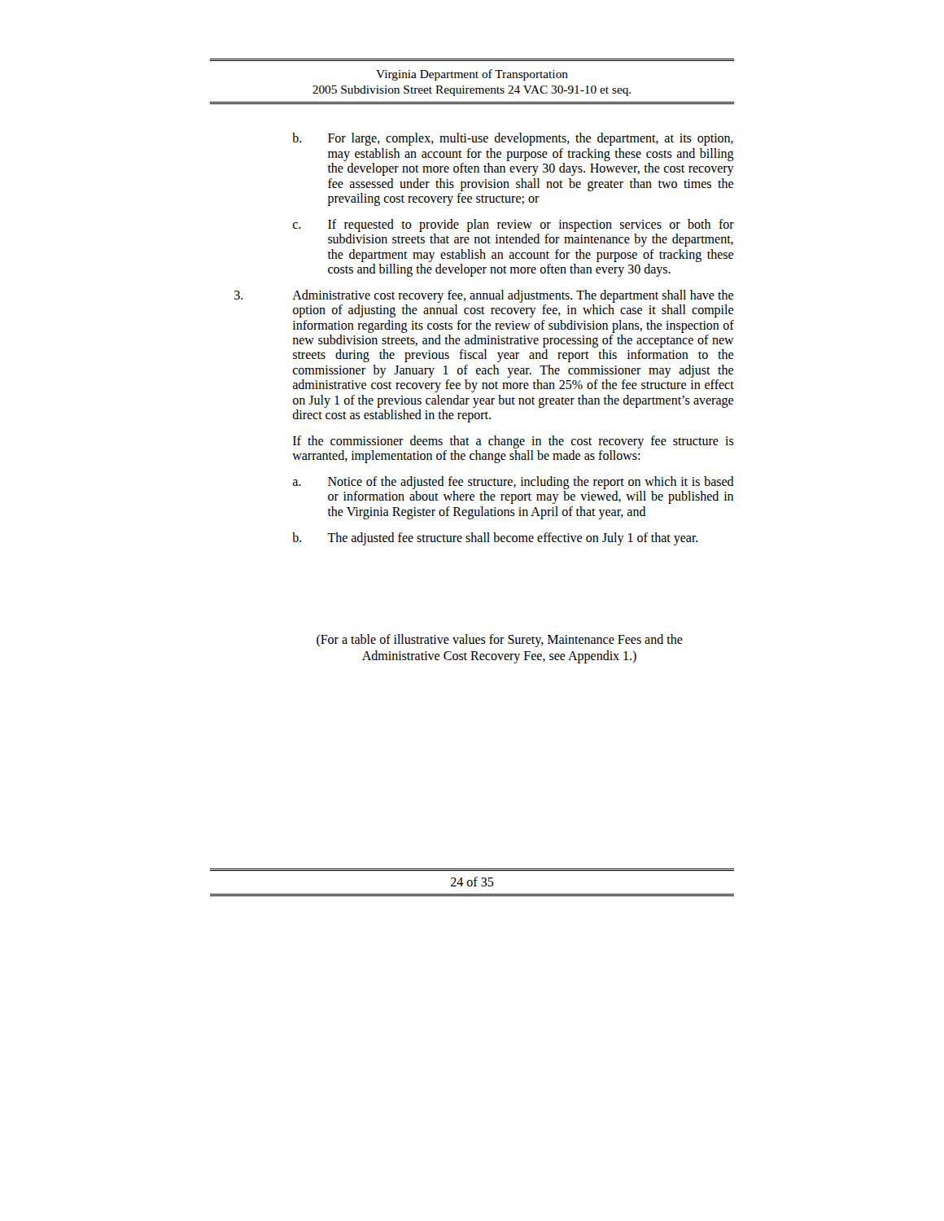Virginia Department of Transportation
2005 Subdivision Street Requirements 24 VAC 30-91-10 et seq.
b.
For large, complex, multi-use developments, the department, at its option, may establish an account for the purpose of tracking these costs and billing the developer not more often than every 30 days. However, the cost recovery fee assessed under this provision shall not be greater than two times the prevailing cost recovery fee structure; or
c.
If requested to provide plan review or inspection services or both for subdivision streets that are not intended for maintenance by the department, the department may establish an account for the purpose of tracking these costs and billing the developer not more often than every 30 days.
3.
Administrative cost recovery fee, annual adjustments. The department shall have the option of adjusting the annual cost recovery fee, in which case it shall compile information regarding its costs for the review of subdivision plans, the inspection of new subdivision streets, and the administrative processing of the acceptance of new streets during the previous fiscal year and report this information to the commissioner by January 1 of each year. The commissioner may adjust the administrative cost recovery fee by not more than 25% of the fee structure in effect on July 1 of the previous calendar year but not greater than the department’s average direct cost as established in the report.
If the commissioner deems that a change in the cost recovery fee structure is warranted, implementation of the change shall be made as follows:
a.
Notice of the adjusted fee structure, including the report on which it is based or information about where the report may be viewed, will be published in the Virginia Register of Regulations in April of that year, and
b.
The adjusted fee structure shall become effective on July 1 of that year.
(For a table of illustrative values for Surety, Maintenance Fees and the
Administrative Cost Recovery Fee, see Appendix 1.)
24 of 35